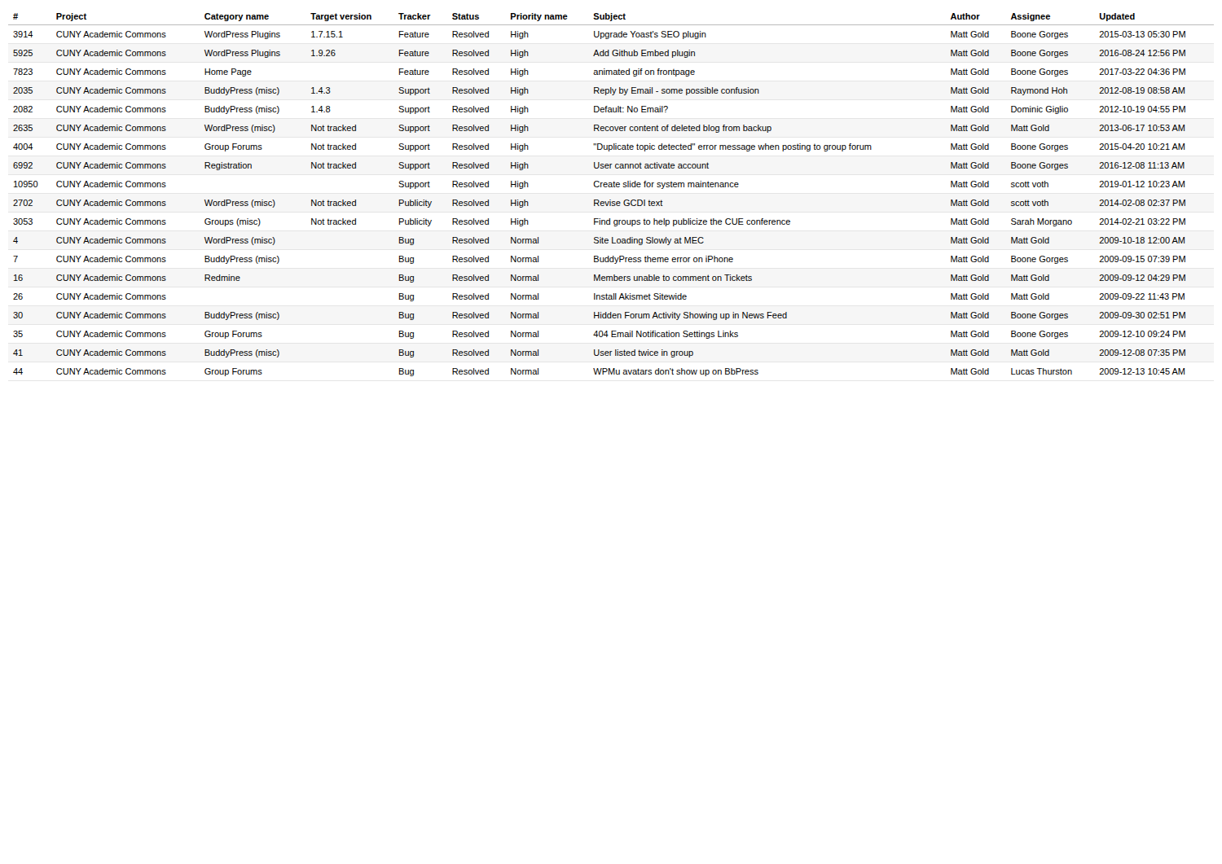| # | Project | Category name | Target version | Tracker | Status | Priority name | Subject | Author | Assignee | Updated |
| --- | --- | --- | --- | --- | --- | --- | --- | --- | --- | --- |
| 3914 | CUNY Academic Commons | WordPress Plugins | 1.7.15.1 | Feature | Resolved | High | Upgrade Yoast's SEO plugin | Matt Gold | Boone Gorges | 2015-03-13 05:30 PM |
| 5925 | CUNY Academic Commons | WordPress Plugins | 1.9.26 | Feature | Resolved | High | Add Github Embed plugin | Matt Gold | Boone Gorges | 2016-08-24 12:56 PM |
| 7823 | CUNY Academic Commons | Home Page | | Feature | Resolved | High | animated gif on frontpage | Matt Gold | Boone Gorges | 2017-03-22 04:36 PM |
| 2035 | CUNY Academic Commons | BuddyPress (misc) | 1.4.3 | Support | Resolved | High | Reply by Email - some possible confusion | Matt Gold | Raymond Hoh | 2012-08-19 08:58 AM |
| 2082 | CUNY Academic Commons | BuddyPress (misc) | 1.4.8 | Support | Resolved | High | Default: No Email? | Matt Gold | Dominic Giglio | 2012-10-19 04:55 PM |
| 2635 | CUNY Academic Commons | WordPress (misc) | Not tracked | Support | Resolved | High | Recover content of deleted blog from backup | Matt Gold | Matt Gold | 2013-06-17 10:53 AM |
| 4004 | CUNY Academic Commons | Group Forums | Not tracked | Support | Resolved | High | "Duplicate topic detected" error message when posting to group forum | Matt Gold | Boone Gorges | 2015-04-20 10:21 AM |
| 6992 | CUNY Academic Commons | Registration | Not tracked | Support | Resolved | High | User cannot activate account | Matt Gold | Boone Gorges | 2016-12-08 11:13 AM |
| 10950 | CUNY Academic Commons | | | Support | Resolved | High | Create slide for system maintenance | Matt Gold | scott voth | 2019-01-12 10:23 AM |
| 2702 | CUNY Academic Commons | WordPress (misc) | Not tracked | Publicity | Resolved | High | Revise GCDI text | Matt Gold | scott voth | 2014-02-08 02:37 PM |
| 3053 | CUNY Academic Commons | Groups (misc) | Not tracked | Publicity | Resolved | High | Find groups to help publicize the CUE conference | Matt Gold | Sarah Morgano | 2014-02-21 03:22 PM |
| 4 | CUNY Academic Commons | WordPress (misc) | | Bug | Resolved | Normal | Site Loading Slowly at MEC | Matt Gold | Matt Gold | 2009-10-18 12:00 AM |
| 7 | CUNY Academic Commons | BuddyPress (misc) | | Bug | Resolved | Normal | BuddyPress theme error on iPhone | Matt Gold | Boone Gorges | 2009-09-15 07:39 PM |
| 16 | CUNY Academic Commons | Redmine | | Bug | Resolved | Normal | Members unable to comment on Tickets | Matt Gold | Matt Gold | 2009-09-12 04:29 PM |
| 26 | CUNY Academic Commons | | | Bug | Resolved | Normal | Install Akismet Sitewide | Matt Gold | Matt Gold | 2009-09-22 11:43 PM |
| 30 | CUNY Academic Commons | BuddyPress (misc) | | Bug | Resolved | Normal | Hidden Forum Activity Showing up in News Feed | Matt Gold | Boone Gorges | 2009-09-30 02:51 PM |
| 35 | CUNY Academic Commons | Group Forums | | Bug | Resolved | Normal | 404 Email Notification Settings Links | Matt Gold | Boone Gorges | 2009-12-10 09:24 PM |
| 41 | CUNY Academic Commons | BuddyPress (misc) | | Bug | Resolved | Normal | User listed twice in group | Matt Gold | Matt Gold | 2009-12-08 07:35 PM |
| 44 | CUNY Academic Commons | Group Forums | | Bug | Resolved | Normal | WPMu avatars don't show up on BbPress | Matt Gold | Lucas Thurston | 2009-12-13 10:45 AM |